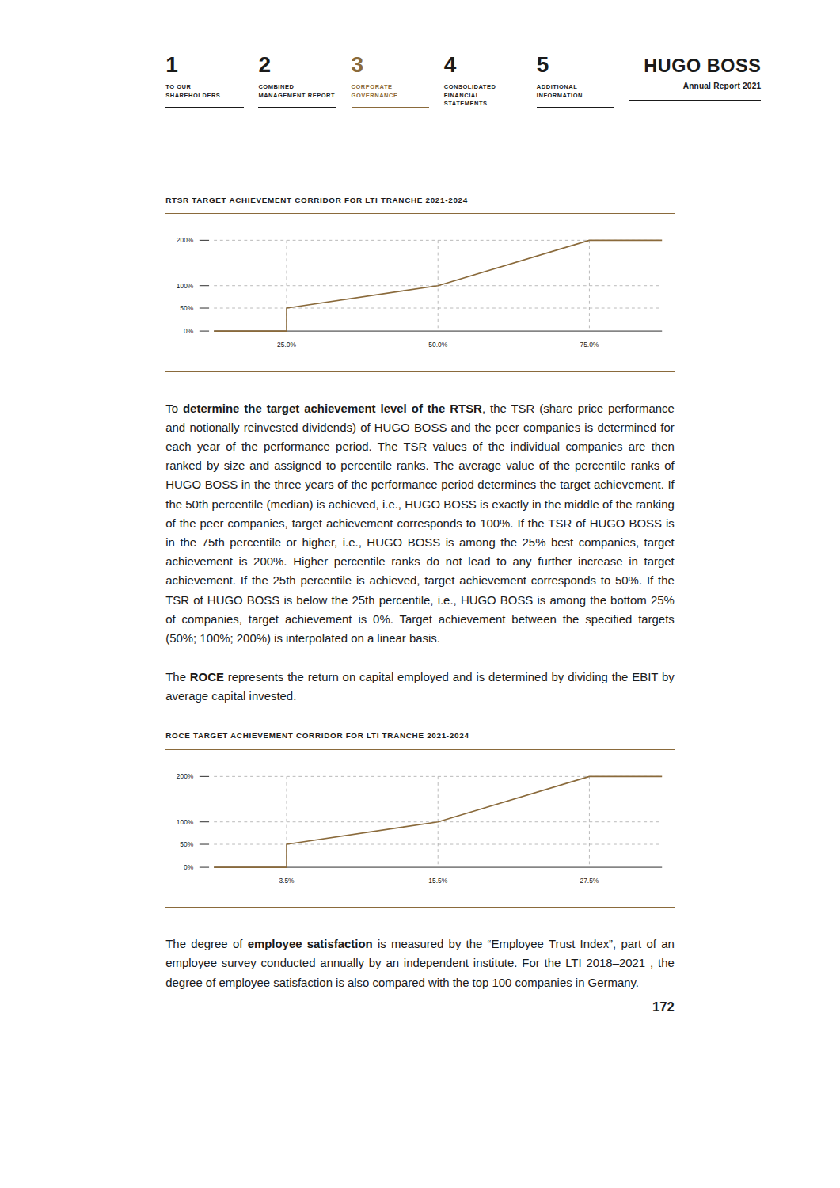1
TO OUR
SHAREHOLDERS
2
COMBINED
MANAGEMENT REPORT
3
CORPORATE
GOVERNANCE
4
CONSOLIDATED
FINANCIAL STATEMENTS
5
ADDITIONAL
INFORMATION
HUGO BOSS
Annual Report 2021
RTSR TARGET ACHIEVEMENT CORRIDOR FOR LTI TRANCHE 2021-2024
200% 100% 50% 0% 25.0% 50.0% 75.0%
To determine the target achievement level of the RTSR, the TSR (share price performance and notionally reinvested dividends) of HUGO BOSS and the peer companies is determined for each year of the performance period. The TSR values of the individual companies are then ranked by size and assigned to percentile ranks. The average value of the percentile ranks of HUGO BOSS in the three years of the performance period determines the target achievement. If the 50th percentile (median) is achieved, i.e., HUGO BOSS is exactly in the middle of the ranking of the peer companies, target achievement corresponds to 100%. If the TSR of HUGO BOSS is in the 75th percentile or higher, i.e., HUGO BOSS is among the 25% best companies, target achievement is 200%. Higher percentile ranks do not lead to any further increase in target achievement. If the 25th percentile is achieved, target achievement corresponds to 50%. If the TSR of HUGO BOSS is below the 25th percentile, i.e., HUGO BOSS is among the bottom 25% of companies, target achievement is 0%. Target achievement between the specified targets (50%; 100%; 200%) is interpolated on a linear basis.
The ROCE represents the return on capital employed and is determined by dividing the EBIT by average capital invested.
ROCE TARGET ACHIEVEMENT CORRIDOR FOR LTI TRANCHE 2021-2024
200% 100% 50% 0% 3.5% 15.5% 27.5%
The degree of employee satisfaction is measured by the “Employee Trust Index”, part of an employee survey conducted annually by an independent institute. For the LTI 2018–2021 , the degree of employee satisfaction is also compared with the top 100 companies in Germany.
172